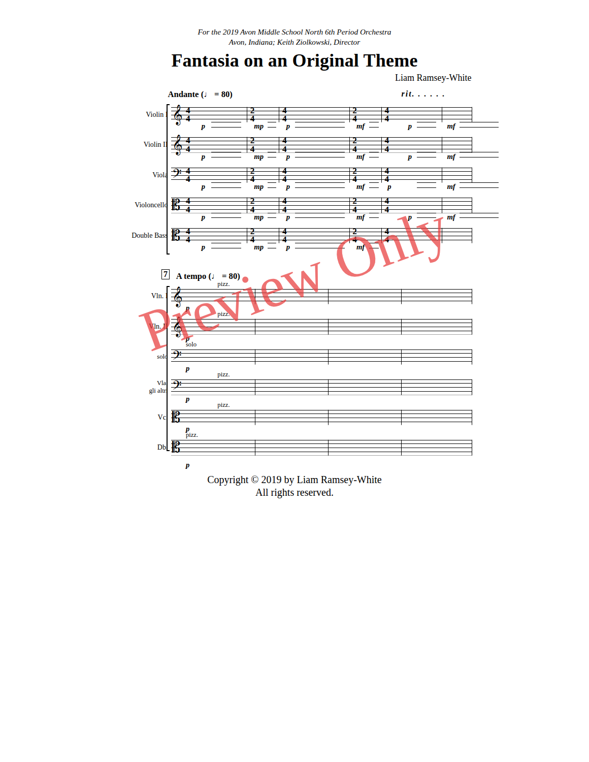For the 2019 Avon Middle School North 6th Period Orchestra
Avon, Indiana; Keith Ziolkowski, Director
Fantasia on an Original Theme
Liam Ramsey-White
Andante (♩ = 80)
rit. . . . . .
Violin I
𝄞 44 24 44 24 44
p
mp
p
mf
p
mf
Violin II
𝄞 44 24 44 24 44
p
mp
p
mf
p
mf
Viola
𝄢 44 24 44 24 44
p
mp
p
mf
p
mf
Violoncello
𝄡 44 24 44 24 44
p
mp
p
mf
p
mf
Double Bass
𝄡 44 24 44 24 44
p
mp
p
mf
7
A tempo (♩ = 80)
Vln. I
𝄞 pizz.
p
Vln. II
𝄞 pizz.
p
solo
𝄢 solo
p
Vla.
gli altri
𝄢 pizz.
p
Vc.
𝄡 pizz.
p
Db.
𝄡 pizz.
p
Preview Only
Copyright © 2019 by Liam Ramsey-White
All rights reserved.